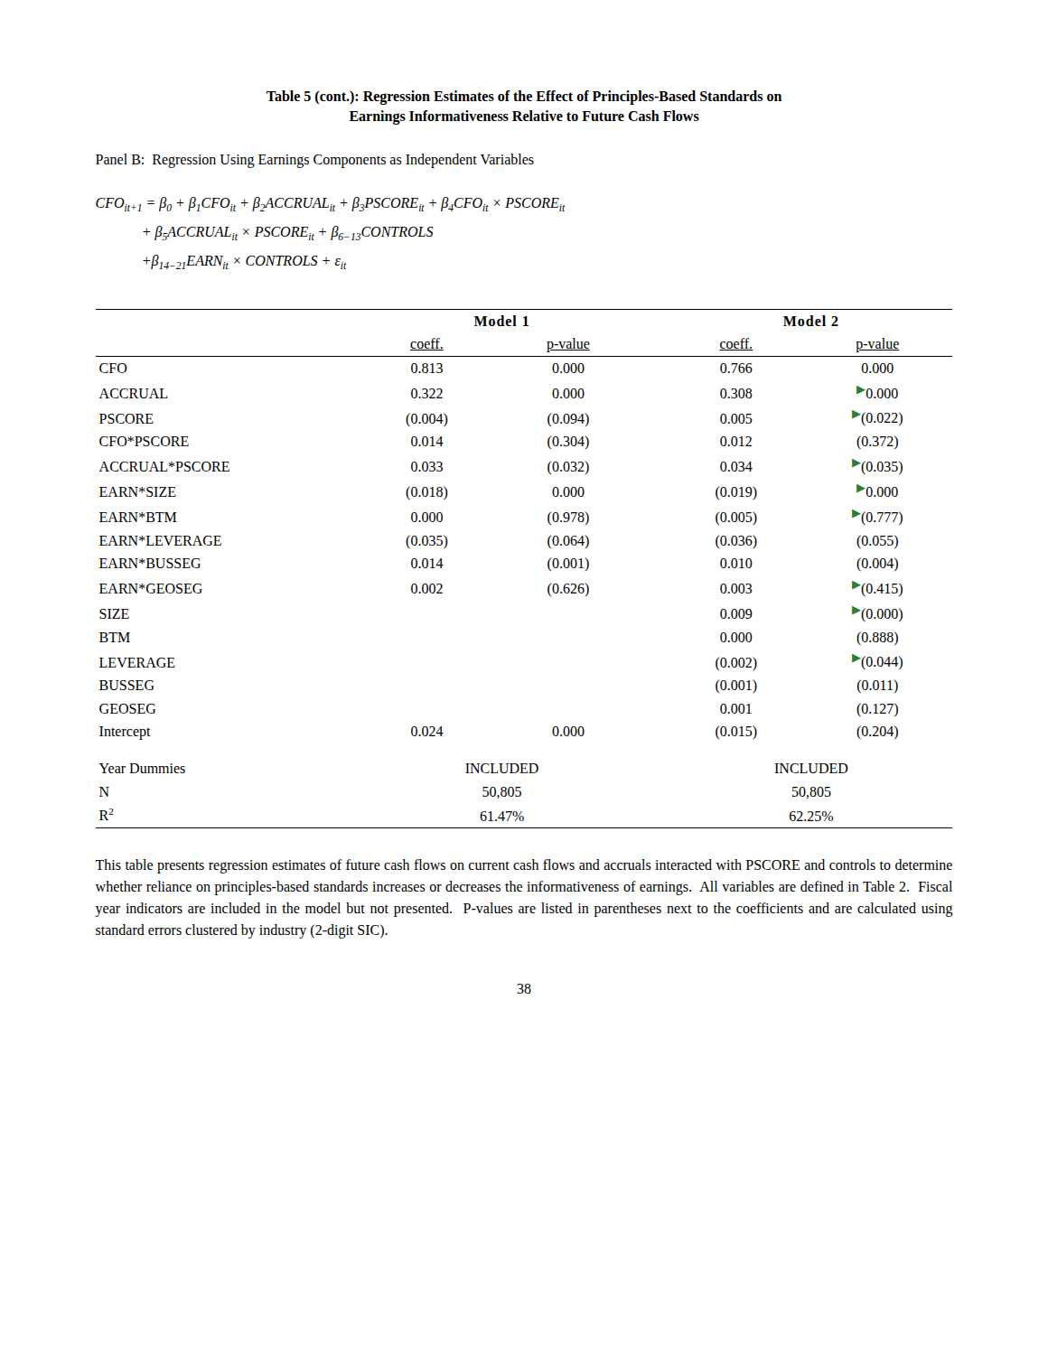Table 5 (cont.): Regression Estimates of the Effect of Principles-Based Standards on
Earnings Informativeness Relative to Future Cash Flows
Panel B: Regression Using Earnings Components as Independent Variables
CFOit+1 = β0 + β1CFOit + β2ACCRUALit + β3PSCOREit + β4CFOit × PSCOREit + β5ACCRUALit × PSCOREit + β6−13CONTROLS +β14−21EARNit × CONTROLS + εit
| | Model 1 | | Model 2 |
| --- | --- | --- | --- |
| | coeff. | p-value | | coeff. | p-value |
| CFO | 0.813 | 0.000 | | 0.766 | 0.000 |
| ACCRUAL | 0.322 | 0.000 | | 0.308 | ▶ 0.000 |
| PSCORE | (0.004) | (0.094) | | 0.005 | ▶ (0.022) |
| CFO*PSCORE | 0.014 | (0.304) | | 0.012 | (0.372) |
| ACCRUAL*PSCORE | 0.033 | (0.032) | | 0.034 | ▶ (0.035) |
| EARN*SIZE | (0.018) | 0.000 | | (0.019) | ▶ 0.000 |
| EARN*BTM | 0.000 | (0.978) | | (0.005) | ▶ (0.777) |
| EARN*LEVERAGE | (0.035) | (0.064) | | (0.036) | (0.055) |
| EARN*BUSSEG | 0.014 | (0.001) | | 0.010 | (0.004) |
| EARN*GEOSEG | 0.002 | (0.626) | | 0.003 | ▶ (0.415) |
| SIZE | | | | 0.009 | ▶ (0.000) |
| BTM | | | | 0.000 | (0.888) |
| LEVERAGE | | | | (0.002) | ▶ (0.044) |
| BUSSEG | | | | (0.001) | (0.011) |
| GEOSEG | | | | 0.001 | (0.127) |
| Intercept | 0.024 | 0.000 | | (0.015) | (0.204) |
| Year Dummies | INCLUDED | | INCLUDED |
| N | 50,805 | | 50,805 |
| R 2 | 61.47% | | 62.25% |
This table presents regression estimates of future cash flows on current cash flows and accruals interacted with PSCORE and controls to determine whether reliance on principles-based standards increases or decreases the informativeness of earnings. All variables are defined in Table 2. Fiscal year indicators are included in the model but not presented. P-values are listed in parentheses next to the coefficients and are calculated using standard errors clustered by industry (2-digit SIC).
38